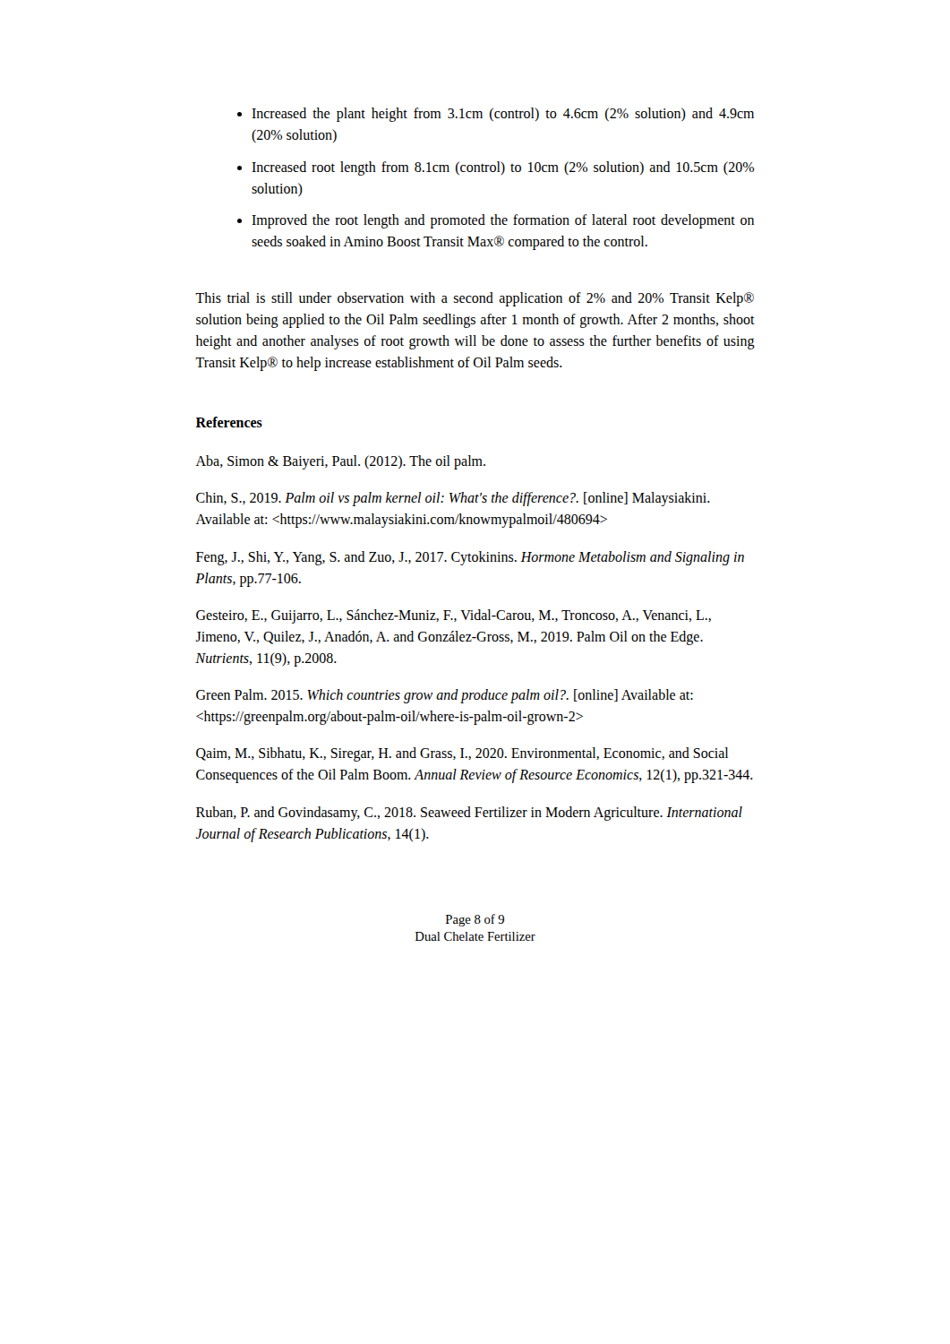Increased the plant height from 3.1cm (control) to 4.6cm (2% solution) and 4.9cm (20% solution)
Increased root length from 8.1cm (control) to 10cm (2% solution) and 10.5cm (20% solution)
Improved the root length and promoted the formation of lateral root development on seeds soaked in Amino Boost Transit Max® compared to the control.
This trial is still under observation with a second application of 2% and 20% Transit Kelp® solution being applied to the Oil Palm seedlings after 1 month of growth. After 2 months, shoot height and another analyses of root growth will be done to assess the further benefits of using Transit Kelp® to help increase establishment of Oil Palm seeds.
References
Aba, Simon & Baiyeri, Paul. (2012). The oil palm.
Chin, S., 2019. Palm oil vs palm kernel oil: What's the difference?. [online] Malaysiakini. Available at: <https://www.malaysiakini.com/knowmypalmoil/480694>
Feng, J., Shi, Y., Yang, S. and Zuo, J., 2017. Cytokinins. Hormone Metabolism and Signaling in Plants, pp.77-106.
Gesteiro, E., Guijarro, L., Sánchez-Muniz, F., Vidal-Carou, M., Troncoso, A., Venanci, L., Jimeno, V., Quilez, J., Anadón, A. and González-Gross, M., 2019. Palm Oil on the Edge. Nutrients, 11(9), p.2008.
Green Palm. 2015. Which countries grow and produce palm oil?. [online] Available at: <https://greenpalm.org/about-palm-oil/where-is-palm-oil-grown-2>
Qaim, M., Sibhatu, K., Siregar, H. and Grass, I., 2020. Environmental, Economic, and Social Consequences of the Oil Palm Boom. Annual Review of Resource Economics, 12(1), pp.321-344.
Ruban, P. and Govindasamy, C., 2018. Seaweed Fertilizer in Modern Agriculture. International Journal of Research Publications, 14(1).
Page 8 of 9
Dual Chelate Fertilizer